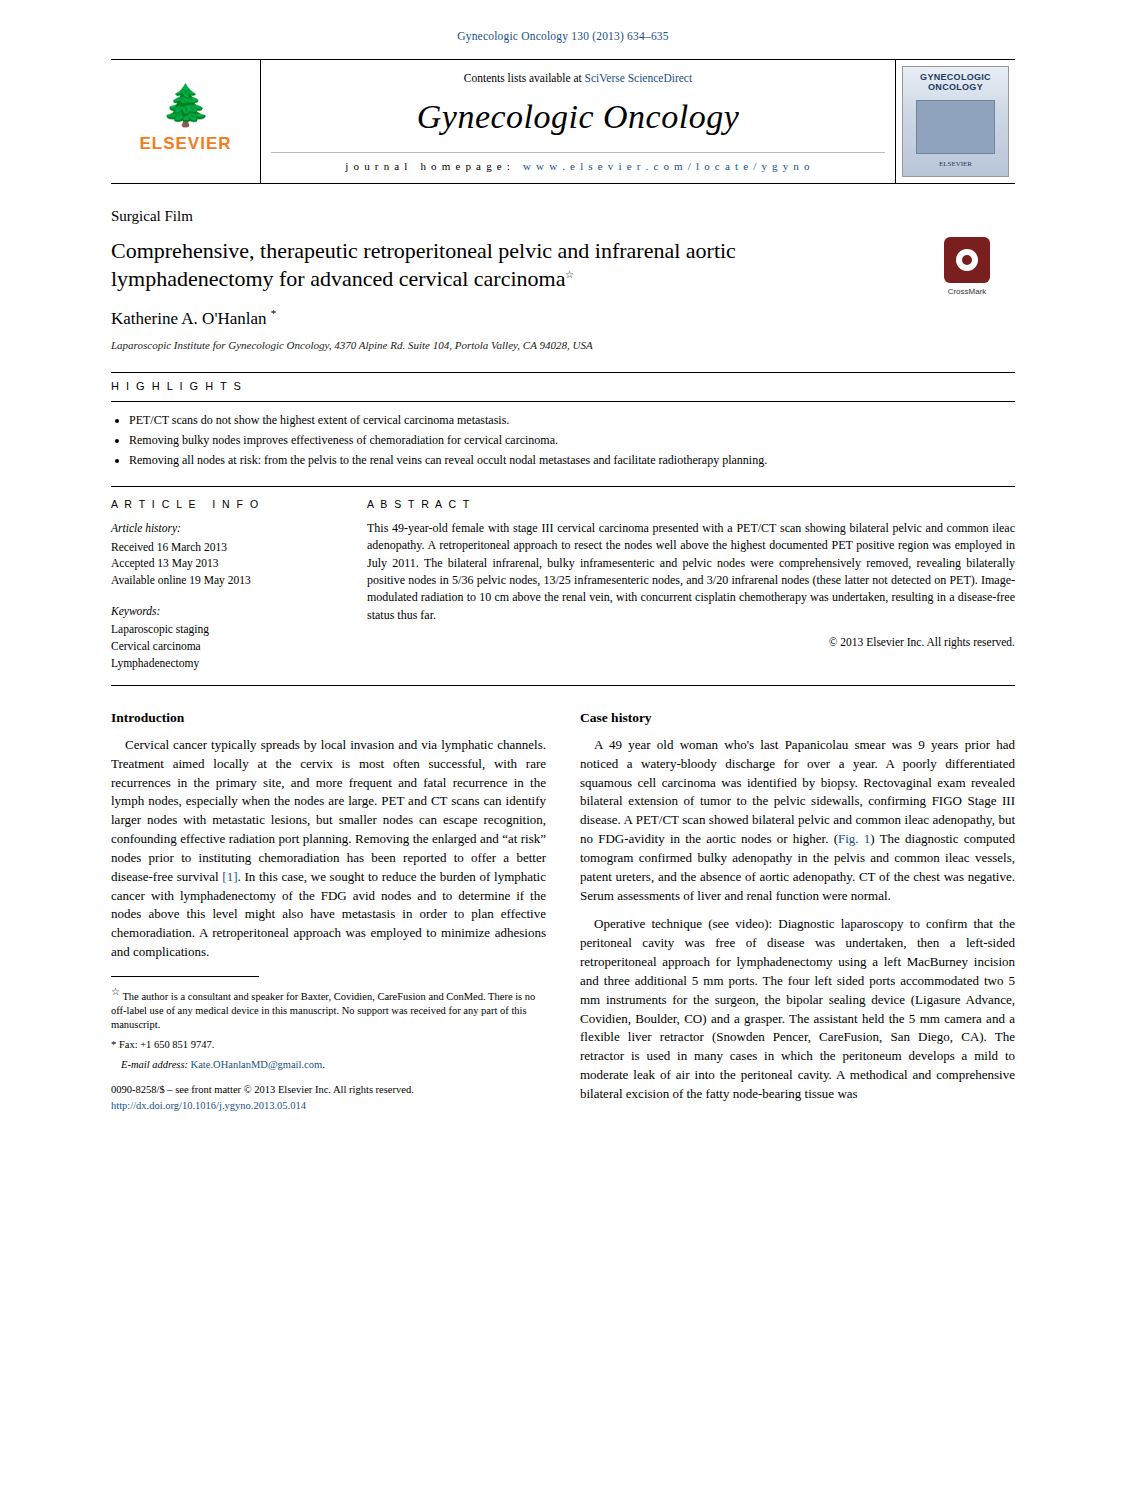Gynecologic Oncology 130 (2013) 634–635
🌲
ELSEVIER
Contents lists available at SciVerse ScienceDirect
Gynecologic Oncology
j o u r n a l h o m e p a g e : w w w . e l s e v i e r . c o m / l o c a t e / y g y n o
GYNECOLOGIC
ONCOLOGY
ELSEVIER
Surgical Film
Comprehensive, therapeutic retroperitoneal pelvic and infrarenal aortic lymphadenectomy for advanced cervical carcinoma☆
CrossMark
Katherine A. O'Hanlan *
Laparoscopic Institute for Gynecologic Oncology, 4370 Alpine Rd. Suite 104, Portola Valley, CA 94028, USA
H I G H L I G H T S
PET/CT scans do not show the highest extent of cervical carcinoma metastasis.
Removing bulky nodes improves effectiveness of chemoradiation for cervical carcinoma.
Removing all nodes at risk: from the pelvis to the renal veins can reveal occult nodal metastases and facilitate radiotherapy planning.
A R T I C L E I N F O
Article history:
Received 16 March 2013
Accepted 13 May 2013
Available online 19 May 2013
Keywords:
Laparoscopic staging
Cervical carcinoma
Lymphadenectomy
A B S T R A C T
This 49-year-old female with stage III cervical carcinoma presented with a PET/CT scan showing bilateral pelvic and common ileac adenopathy. A retroperitoneal approach to resect the nodes well above the highest documented PET positive region was employed in July 2011. The bilateral infrarenal, bulky inframesenteric and pelvic nodes were comprehensively removed, revealing bilaterally positive nodes in 5/36 pelvic nodes, 13/25 inframesenteric nodes, and 3/20 infrarenal nodes (these latter not detected on PET). Image-modulated radiation to 10 cm above the renal vein, with concurrent cisplatin chemotherapy was undertaken, resulting in a disease-free status thus far.
© 2013 Elsevier Inc. All rights reserved.
Introduction
Cervical cancer typically spreads by local invasion and via lymphatic channels. Treatment aimed locally at the cervix is most often successful, with rare recurrences in the primary site, and more frequent and fatal recurrence in the lymph nodes, especially when the nodes are large. PET and CT scans can identify larger nodes with metastatic lesions, but smaller nodes can escape recognition, confounding effective radiation port planning. Removing the enlarged and “at risk” nodes prior to instituting chemoradiation has been reported to offer a better disease-free survival [1]. In this case, we sought to reduce the burden of lymphatic cancer with lymphadenectomy of the FDG avid nodes and to determine if the nodes above this level might also have metastasis in order to plan effective chemoradiation. A retroperitoneal approach was employed to minimize adhesions and complications.
☆ The author is a consultant and speaker for Baxter, Covidien, CareFusion and ConMed. There is no off-label use of any medical device in this manuscript. No support was received for any part of this manuscript.
* Fax: +1 650 851 9747.
E-mail address: Kate.OHanlanMD@gmail.com.
0090-8258/$ – see front matter © 2013 Elsevier Inc. All rights reserved.
http://dx.doi.org/10.1016/j.ygyno.2013.05.014
Case history
A 49 year old woman who's last Papanicolau smear was 9 years prior had noticed a watery-bloody discharge for over a year. A poorly differentiated squamous cell carcinoma was identified by biopsy. Rectovaginal exam revealed bilateral extension of tumor to the pelvic sidewalls, confirming FIGO Stage III disease. A PET/CT scan showed bilateral pelvic and common ileac adenopathy, but no FDG-avidity in the aortic nodes or higher. (Fig. 1) The diagnostic computed tomogram confirmed bulky adenopathy in the pelvis and common ileac vessels, patent ureters, and the absence of aortic adenopathy. CT of the chest was negative. Serum assessments of liver and renal function were normal.
Operative technique (see video): Diagnostic laparoscopy to confirm that the peritoneal cavity was free of disease was undertaken, then a left-sided retroperitoneal approach for lymphadenectomy using a left MacBurney incision and three additional 5 mm ports. The four left sided ports accommodated two 5 mm instruments for the surgeon, the bipolar sealing device (Ligasure Advance, Covidien, Boulder, CO) and a grasper. The assistant held the 5 mm camera and a flexible liver retractor (Snowden Pencer, CareFusion, San Diego, CA). The retractor is used in many cases in which the peritoneum develops a mild to moderate leak of air into the peritoneal cavity. A methodical and comprehensive bilateral excision of the fatty node-bearing tissue was